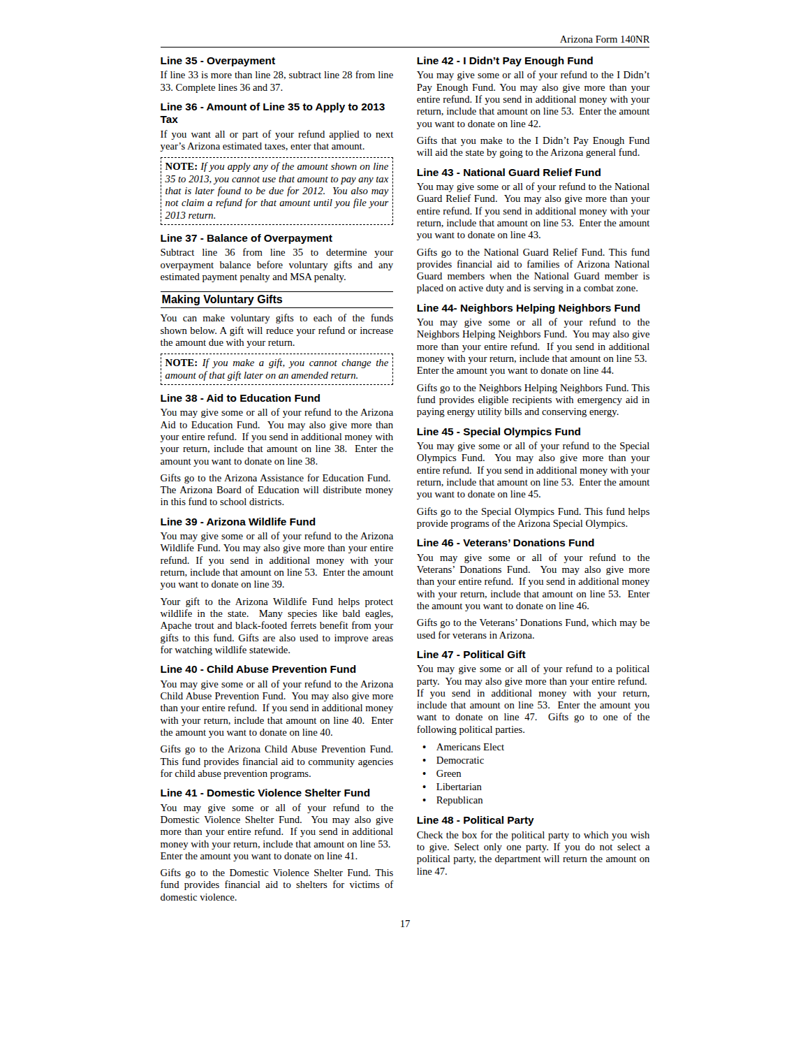Arizona Form 140NR
Line 35 - Overpayment
If line 33 is more than line 28, subtract line 28 from line 33. Complete lines 36 and 37.
Line 36 - Amount of Line 35 to Apply to 2013 Tax
If you want all or part of your refund applied to next year’s Arizona estimated taxes, enter that amount.
NOTE: If you apply any of the amount shown on line 35 to 2013, you cannot use that amount to pay any tax that is later found to be due for 2012. You also may not claim a refund for that amount until you file your 2013 return.
Line 37 - Balance of Overpayment
Subtract line 36 from line 35 to determine your overpayment balance before voluntary gifts and any estimated payment penalty and MSA penalty.
Making Voluntary Gifts
You can make voluntary gifts to each of the funds shown below. A gift will reduce your refund or increase the amount due with your return.
NOTE: If you make a gift, you cannot change the amount of that gift later on an amended return.
Line 38 - Aid to Education Fund
You may give some or all of your refund to the Arizona Aid to Education Fund. You may also give more than your entire refund. If you send in additional money with your return, include that amount on line 38. Enter the amount you want to donate on line 38.
Gifts go to the Arizona Assistance for Education Fund. The Arizona Board of Education will distribute money in this fund to school districts.
Line 39 - Arizona Wildlife Fund
You may give some or all of your refund to the Arizona Wildlife Fund. You may also give more than your entire refund. If you send in additional money with your return, include that amount on line 53. Enter the amount you want to donate on line 39.
Your gift to the Arizona Wildlife Fund helps protect wildlife in the state. Many species like bald eagles, Apache trout and black-footed ferrets benefit from your gifts to this fund. Gifts are also used to improve areas for watching wildlife statewide.
Line 40 - Child Abuse Prevention Fund
You may give some or all of your refund to the Arizona Child Abuse Prevention Fund. You may also give more than your entire refund. If you send in additional money with your return, include that amount on line 40. Enter the amount you want to donate on line 40.
Gifts go to the Arizona Child Abuse Prevention Fund. This fund provides financial aid to community agencies for child abuse prevention programs.
Line 41 - Domestic Violence Shelter Fund
You may give some or all of your refund to the Domestic Violence Shelter Fund. You may also give more than your entire refund. If you send in additional money with your return, include that amount on line 53. Enter the amount you want to donate on line 41.
Gifts go to the Domestic Violence Shelter Fund. This fund provides financial aid to shelters for victims of domestic violence.
Line 42 - I Didn’t Pay Enough Fund
You may give some or all of your refund to the I Didn’t Pay Enough Fund. You may also give more than your entire refund. If you send in additional money with your return, include that amount on line 53. Enter the amount you want to donate on line 42.
Gifts that you make to the I Didn’t Pay Enough Fund will aid the state by going to the Arizona general fund.
Line 43 - National Guard Relief Fund
You may give some or all of your refund to the National Guard Relief Fund. You may also give more than your entire refund. If you send in additional money with your return, include that amount on line 53. Enter the amount you want to donate on line 43.
Gifts go to the National Guard Relief Fund. This fund provides financial aid to families of Arizona National Guard members when the National Guard member is placed on active duty and is serving in a combat zone.
Line 44- Neighbors Helping Neighbors Fund
You may give some or all of your refund to the Neighbors Helping Neighbors Fund. You may also give more than your entire refund. If you send in additional money with your return, include that amount on line 53. Enter the amount you want to donate on line 44.
Gifts go to the Neighbors Helping Neighbors Fund. This fund provides eligible recipients with emergency aid in paying energy utility bills and conserving energy.
Line 45 - Special Olympics Fund
You may give some or all of your refund to the Special Olympics Fund. You may also give more than your entire refund. If you send in additional money with your return, include that amount on line 53. Enter the amount you want to donate on line 45.
Gifts go to the Special Olympics Fund. This fund helps provide programs of the Arizona Special Olympics.
Line 46 - Veterans’ Donations Fund
You may give some or all of your refund to the Veterans’ Donations Fund. You may also give more than your entire refund. If you send in additional money with your return, include that amount on line 53. Enter the amount you want to donate on line 46.
Gifts go to the Veterans’ Donations Fund, which may be used for veterans in Arizona.
Line 47 - Political Gift
You may give some or all of your refund to a political party. You may also give more than your entire refund. If you send in additional money with your return, include that amount on line 53. Enter the amount you want to donate on line 47. Gifts go to one of the following political parties.
Americans Elect
Democratic
Green
Libertarian
Republican
Line 48 - Political Party
Check the box for the political party to which you wish to give. Select only one party. If you do not select a political party, the department will return the amount on line 47.
17